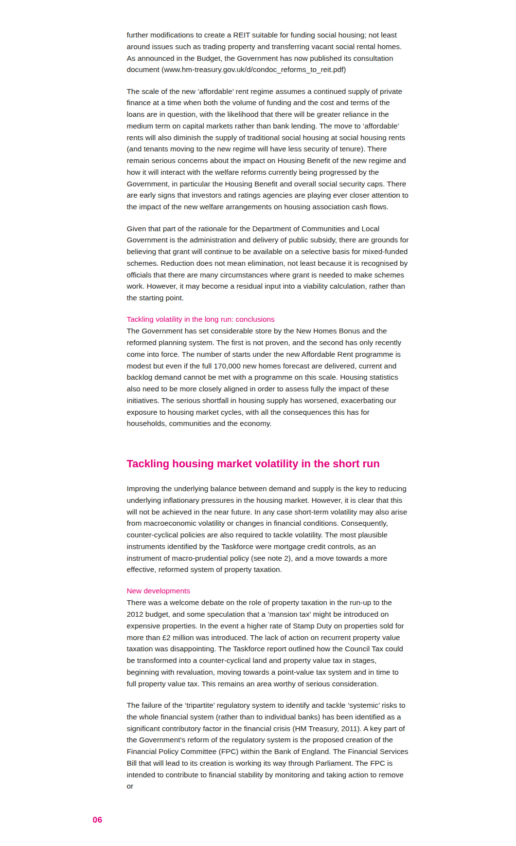further modifications to create a REIT suitable for funding social housing; not least around issues such as trading property and transferring vacant social rental homes. As announced in the Budget, the Government has now published its consultation document (www.hm-treasury.gov.uk/d/condoc_reforms_to_reit.pdf)
The scale of the new ‘affordable’ rent regime assumes a continued supply of private finance at a time when both the volume of funding and the cost and terms of the loans are in question, with the likelihood that there will be greater reliance in the medium term on capital markets rather than bank lending. The move to ‘affordable’ rents will also diminish the supply of traditional social housing at social housing rents (and tenants moving to the new regime will have less security of tenure). There remain serious concerns about the impact on Housing Benefit of the new regime and how it will interact with the welfare reforms currently being progressed by the Government, in particular the Housing Benefit and overall social security caps. There are early signs that investors and ratings agencies are playing ever closer attention to the impact of the new welfare arrangements on housing association cash flows.
Given that part of the rationale for the Department of Communities and Local Government is the administration and delivery of public subsidy, there are grounds for believing that grant will continue to be available on a selective basis for mixed-funded schemes. Reduction does not mean elimination, not least because it is recognised by officials that there are many circumstances where grant is needed to make schemes work. However, it may become a residual input into a viability calculation, rather than the starting point.
Tackling volatility in the long run: conclusions
The Government has set considerable store by the New Homes Bonus and the reformed planning system. The first is not proven, and the second has only recently come into force. The number of starts under the new Affordable Rent programme is modest but even if the full 170,000 new homes forecast are delivered, current and backlog demand cannot be met with a programme on this scale. Housing statistics also need to be more closely aligned in order to assess fully the impact of these initiatives. The serious shortfall in housing supply has worsened, exacerbating our exposure to housing market cycles, with all the consequences this has for households, communities and the economy.
Tackling housing market volatility in the short run
Improving the underlying balance between demand and supply is the key to reducing underlying inflationary pressures in the housing market. However, it is clear that this will not be achieved in the near future. In any case short-term volatility may also arise from macroeconomic volatility or changes in financial conditions. Consequently, counter-cyclical policies are also required to tackle volatility. The most plausible instruments identified by the Taskforce were mortgage credit controls, as an instrument of macro-prudential policy (see note 2), and a move towards a more effective, reformed system of property taxation.
New developments
There was a welcome debate on the role of property taxation in the run-up to the 2012 budget, and some speculation that a ‘mansion tax’ might be introduced on expensive properties. In the event a higher rate of Stamp Duty on properties sold for more than £2 million was introduced. The lack of action on recurrent property value taxation was disappointing. The Taskforce report outlined how the Council Tax could be transformed into a counter-cyclical land and property value tax in stages, beginning with revaluation, moving towards a point-value tax system and in time to full property value tax. This remains an area worthy of serious consideration.
The failure of the ‘tripartite’ regulatory system to identify and tackle ‘systemic’ risks to the whole financial system (rather than to individual banks) has been identified as a significant contributory factor in the financial crisis (HM Treasury, 2011). A key part of the Government’s reform of the regulatory system is the proposed creation of the Financial Policy Committee (FPC) within the Bank of England. The Financial Services Bill that will lead to its creation is working its way through Parliament. The FPC is intended to contribute to financial stability by monitoring and taking action to remove or
06